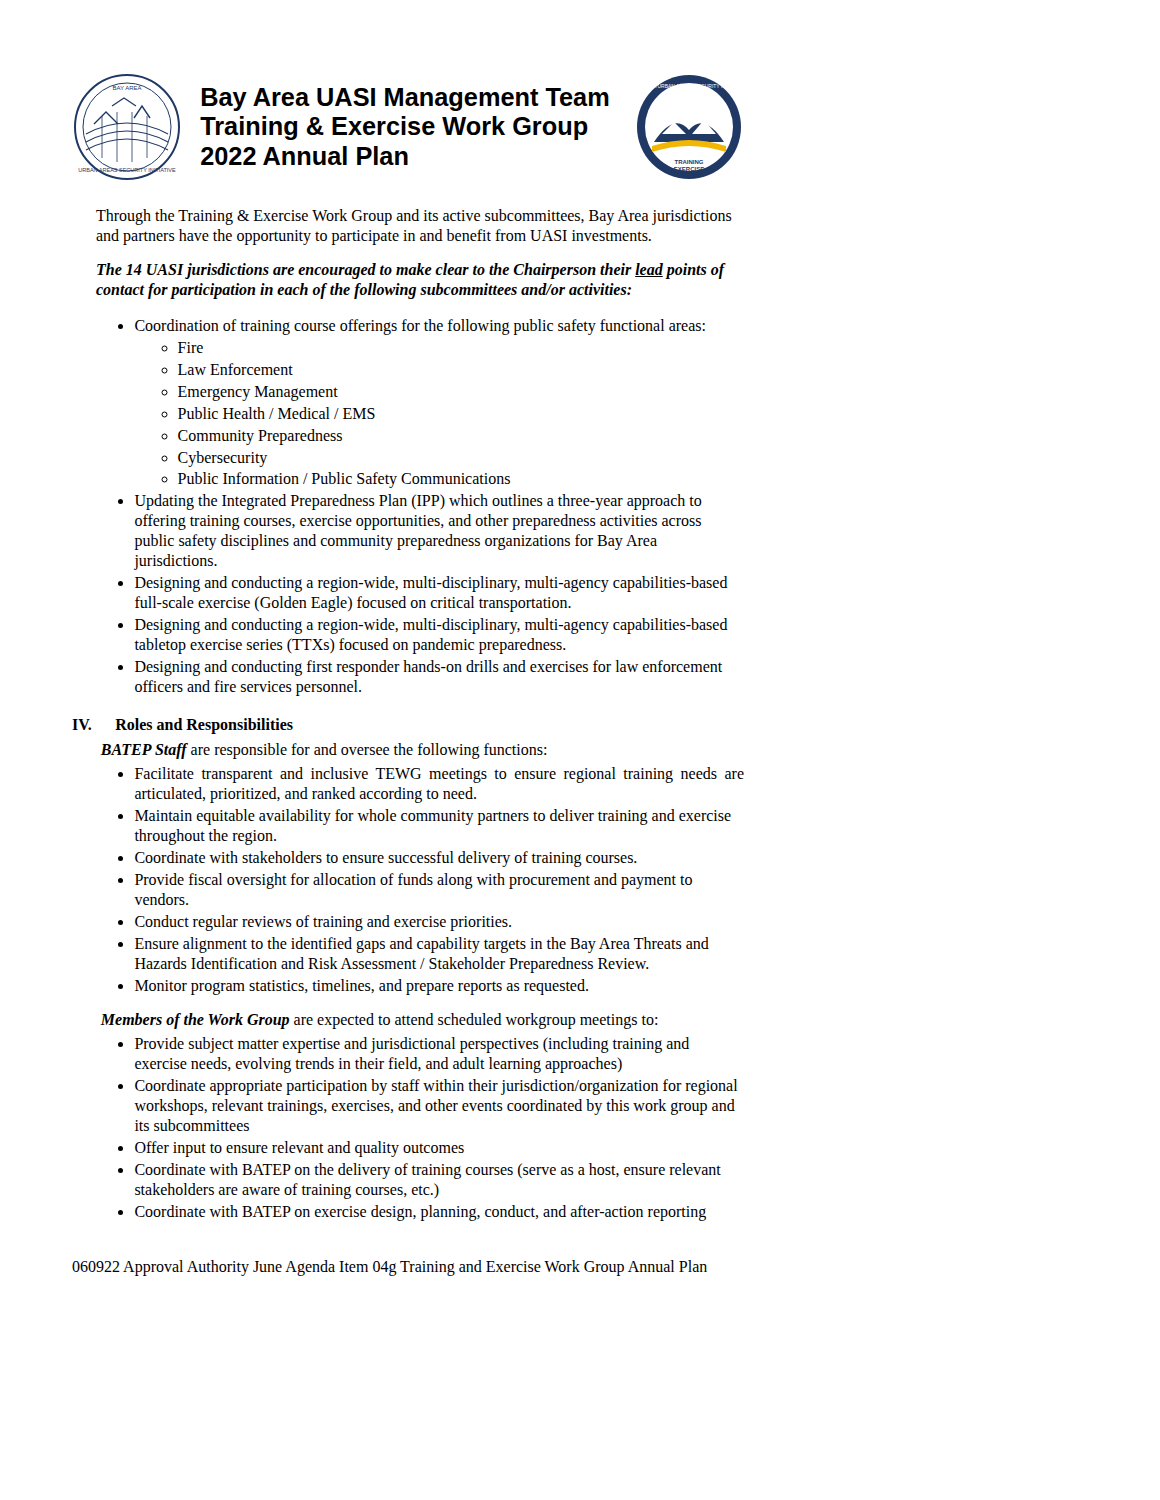BAY AREA URBAN AREAS SECURITY INITIATIVE
Bay Area UASI Management Team
Training & Exercise Work Group
2022 Annual Plan
BAY AREA URBAN AREAS SECURITY INITIATIVE TRAINING EXERCISE PROGRAM
Through the Training & Exercise Work Group and its active subcommittees, Bay Area jurisdictions and partners have the opportunity to participate in and benefit from UASI investments.
The 14 UASI jurisdictions are encouraged to make clear to the Chairperson their lead points of contact for participation in each of the following subcommittees and/or activities:
Coordination of training course offerings for the following public safety functional areas:
Fire
Law Enforcement
Emergency Management
Public Health / Medical / EMS
Community Preparedness
Cybersecurity
Public Information / Public Safety Communications
Updating the Integrated Preparedness Plan (IPP) which outlines a three-year approach to offering training courses, exercise opportunities, and other preparedness activities across public safety disciplines and community preparedness organizations for Bay Area jurisdictions.
Designing and conducting a region-wide, multi-disciplinary, multi-agency capabilities-based full-scale exercise (Golden Eagle) focused on critical transportation.
Designing and conducting a region-wide, multi-disciplinary, multi-agency capabilities-based tabletop exercise series (TTXs) focused on pandemic preparedness.
Designing and conducting first responder hands-on drills and exercises for law enforcement officers and fire services personnel.
IV. Roles and Responsibilities
BATEP Staff are responsible for and oversee the following functions:
Facilitate transparent and inclusive TEWG meetings to ensure regional training needs are articulated, prioritized, and ranked according to need.
Maintain equitable availability for whole community partners to deliver training and exercise throughout the region.
Coordinate with stakeholders to ensure successful delivery of training courses.
Provide fiscal oversight for allocation of funds along with procurement and payment to vendors.
Conduct regular reviews of training and exercise priorities.
Ensure alignment to the identified gaps and capability targets in the Bay Area Threats and Hazards Identification and Risk Assessment / Stakeholder Preparedness Review.
Monitor program statistics, timelines, and prepare reports as requested.
Members of the Work Group are expected to attend scheduled workgroup meetings to:
Provide subject matter expertise and jurisdictional perspectives (including training and exercise needs, evolving trends in their field, and adult learning approaches)
Coordinate appropriate participation by staff within their jurisdiction/organization for regional workshops, relevant trainings, exercises, and other events coordinated by this work group and its subcommittees
Offer input to ensure relevant and quality outcomes
Coordinate with BATEP on the delivery of training courses (serve as a host, ensure relevant stakeholders are aware of training courses, etc.)
Coordinate with BATEP on exercise design, planning, conduct, and after-action reporting
060922 Approval Authority June Agenda Item 04g Training and Exercise Work Group Annual Plan